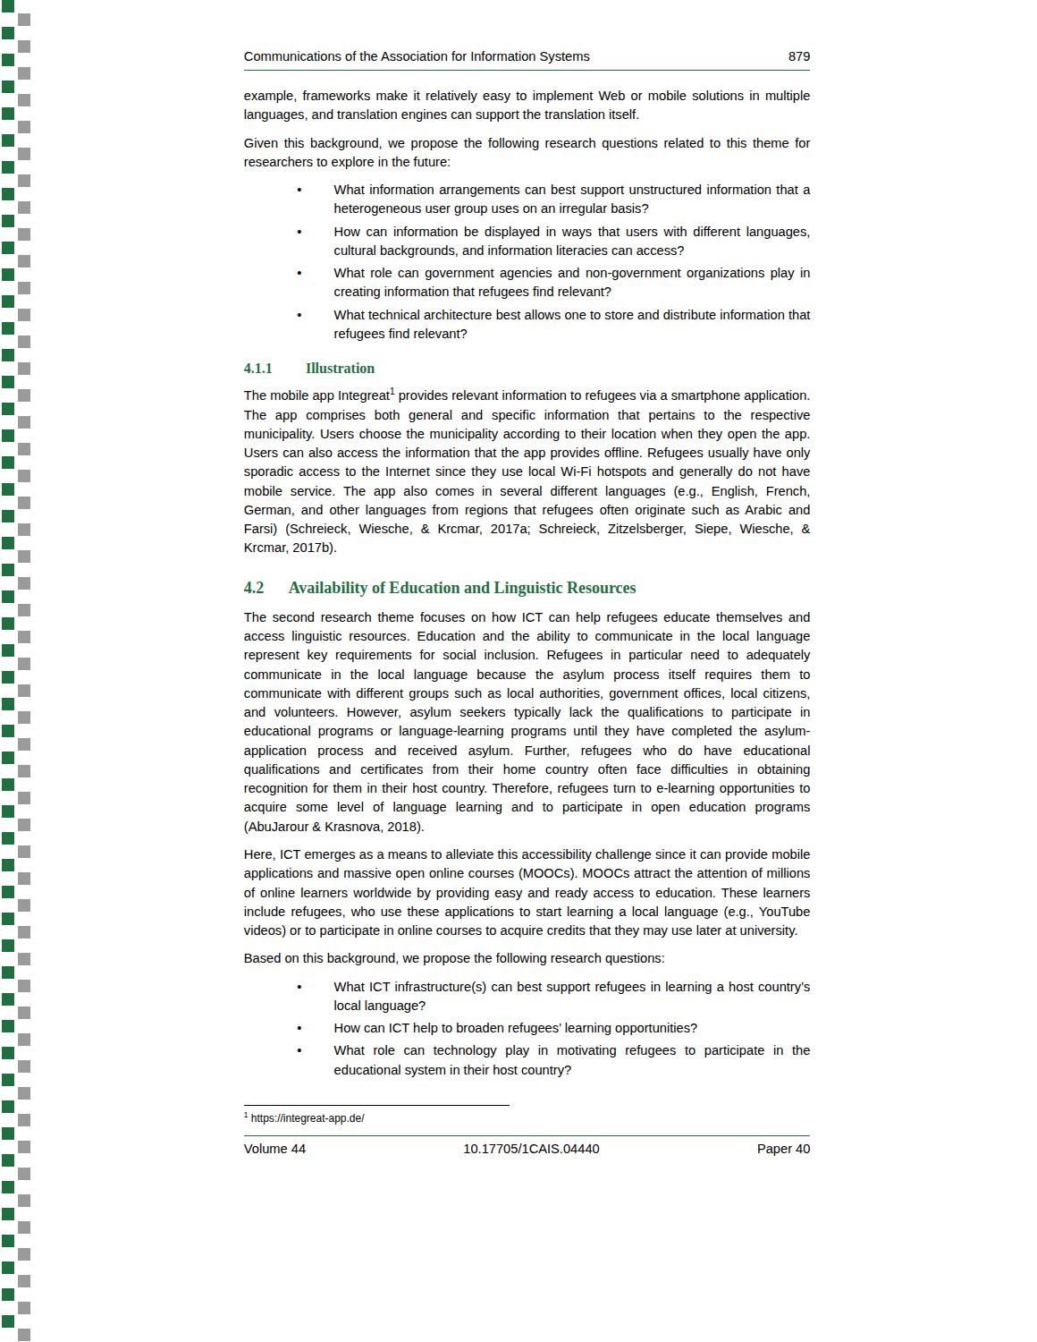Communications of the Association for Information Systems 879
example, frameworks make it relatively easy to implement Web or mobile solutions in multiple languages, and translation engines can support the translation itself.
Given this background, we propose the following research questions related to this theme for researchers to explore in the future:
What information arrangements can best support unstructured information that a heterogeneous user group uses on an irregular basis?
How can information be displayed in ways that users with different languages, cultural backgrounds, and information literacies can access?
What role can government agencies and non-government organizations play in creating information that refugees find relevant?
What technical architecture best allows one to store and distribute information that refugees find relevant?
4.1.1 Illustration
The mobile app Integreat1 provides relevant information to refugees via a smartphone application. The app comprises both general and specific information that pertains to the respective municipality. Users choose the municipality according to their location when they open the app. Users can also access the information that the app provides offline. Refugees usually have only sporadic access to the Internet since they use local Wi-Fi hotspots and generally do not have mobile service. The app also comes in several different languages (e.g., English, French, German, and other languages from regions that refugees often originate such as Arabic and Farsi) (Schreieck, Wiesche, & Krcmar, 2017a; Schreieck, Zitzelsberger, Siepe, Wiesche, & Krcmar, 2017b).
4.2 Availability of Education and Linguistic Resources
The second research theme focuses on how ICT can help refugees educate themselves and access linguistic resources. Education and the ability to communicate in the local language represent key requirements for social inclusion. Refugees in particular need to adequately communicate in the local language because the asylum process itself requires them to communicate with different groups such as local authorities, government offices, local citizens, and volunteers. However, asylum seekers typically lack the qualifications to participate in educational programs or language-learning programs until they have completed the asylum-application process and received asylum. Further, refugees who do have educational qualifications and certificates from their home country often face difficulties in obtaining recognition for them in their host country. Therefore, refugees turn to e-learning opportunities to acquire some level of language learning and to participate in open education programs (AbuJarour & Krasnova, 2018).
Here, ICT emerges as a means to alleviate this accessibility challenge since it can provide mobile applications and massive open online courses (MOOCs). MOOCs attract the attention of millions of online learners worldwide by providing easy and ready access to education. These learners include refugees, who use these applications to start learning a local language (e.g., YouTube videos) or to participate in online courses to acquire credits that they may use later at university.
Based on this background, we propose the following research questions:
What ICT infrastructure(s) can best support refugees in learning a host country’s local language?
How can ICT help to broaden refugees’ learning opportunities?
What role can technology play in motivating refugees to participate in the educational system in their host country?
1 https://integreat-app.de/
Volume 44 10.17705/1CAIS.04440 Paper 40